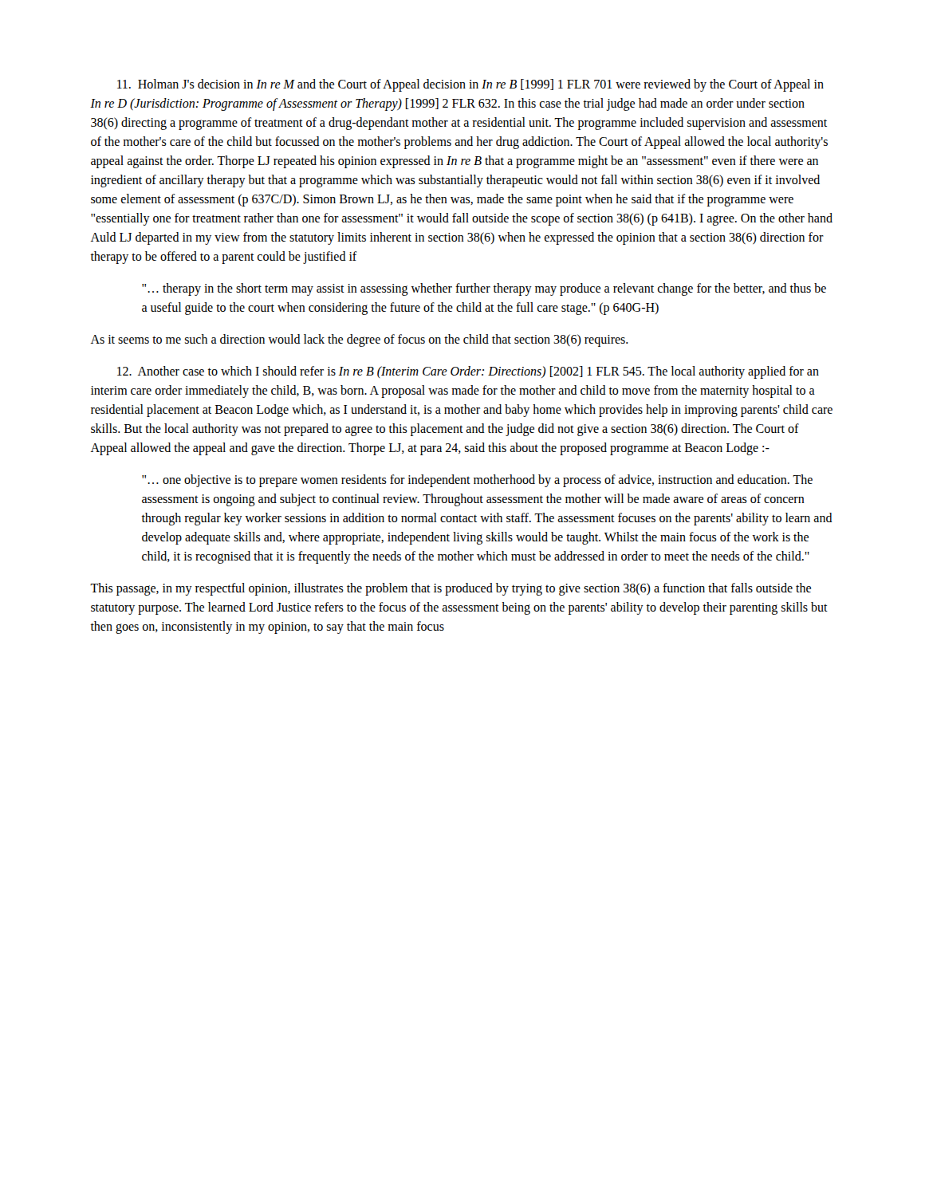11. Holman J's decision in In re M and the Court of Appeal decision in In re B [1999] 1 FLR 701 were reviewed by the Court of Appeal in In re D (Jurisdiction: Programme of Assessment or Therapy) [1999] 2 FLR 632. In this case the trial judge had made an order under section 38(6) directing a programme of treatment of a drug-dependant mother at a residential unit. The programme included supervision and assessment of the mother's care of the child but focussed on the mother's problems and her drug addiction. The Court of Appeal allowed the local authority's appeal against the order. Thorpe LJ repeated his opinion expressed in In re B that a programme might be an "assessment" even if there were an ingredient of ancillary therapy but that a programme which was substantially therapeutic would not fall within section 38(6) even if it involved some element of assessment (p 637C/D). Simon Brown LJ, as he then was, made the same point when he said that if the programme were "essentially one for treatment rather than one for assessment" it would fall outside the scope of section 38(6) (p 641B). I agree. On the other hand Auld LJ departed in my view from the statutory limits inherent in section 38(6) when he expressed the opinion that a section 38(6) direction for therapy to be offered to a parent could be justified if
"… therapy in the short term may assist in assessing whether further therapy may produce a relevant change for the better, and thus be a useful guide to the court when considering the future of the child at the full care stage." (p 640G-H)
As it seems to me such a direction would lack the degree of focus on the child that section 38(6) requires.
12. Another case to which I should refer is In re B (Interim Care Order: Directions) [2002] 1 FLR 545. The local authority applied for an interim care order immediately the child, B, was born. A proposal was made for the mother and child to move from the maternity hospital to a residential placement at Beacon Lodge which, as I understand it, is a mother and baby home which provides help in improving parents' child care skills. But the local authority was not prepared to agree to this placement and the judge did not give a section 38(6) direction. The Court of Appeal allowed the appeal and gave the direction. Thorpe LJ, at para 24, said this about the proposed programme at Beacon Lodge :-
"… one objective is to prepare women residents for independent motherhood by a process of advice, instruction and education. The assessment is ongoing and subject to continual review. Throughout assessment the mother will be made aware of areas of concern through regular key worker sessions in addition to normal contact with staff. The assessment focuses on the parents' ability to learn and develop adequate skills and, where appropriate, independent living skills would be taught. Whilst the main focus of the work is the child, it is recognised that it is frequently the needs of the mother which must be addressed in order to meet the needs of the child."
This passage, in my respectful opinion, illustrates the problem that is produced by trying to give section 38(6) a function that falls outside the statutory purpose. The learned Lord Justice refers to the focus of the assessment being on the parents' ability to develop their parenting skills but then goes on, inconsistently in my opinion, to say that the main focus